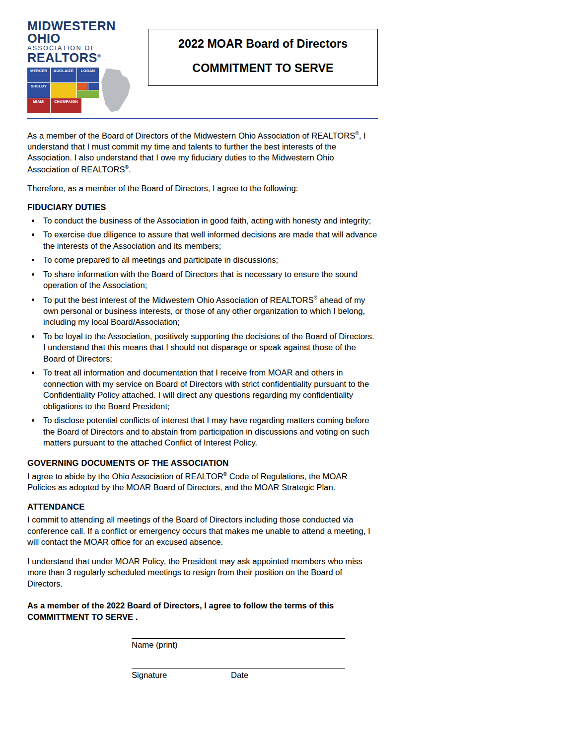MIDWESTERN OHIO
ASSOCIATION OFREALTORS®
MERCER
AUGLAIZE
LOGAN
SHELBY
MIAMI
CHAMPAIGN
2022 MOAR Board of Directors
COMMITMENT TO SERVE
As a member of the Board of Directors of the Midwestern Ohio Association of REALTORS®, I understand that I must commit my time and talents to further the best interests of the Association. I also understand that I owe my fiduciary duties to the Midwestern Ohio Association of REALTORS®.
Therefore, as a member of the Board of Directors, I agree to the following:
FIDUCIARY DUTIES
To conduct the business of the Association in good faith, acting with honesty and integrity;
To exercise due diligence to assure that well informed decisions are made that will advance the interests of the Association and its members;
To come prepared to all meetings and participate in discussions;
To share information with the Board of Directors that is necessary to ensure the sound operation of the Association;
To put the best interest of the Midwestern Ohio Association of REALTORS® ahead of my own personal or business interests, or those of any other organization to which I belong, including my local Board/Association;
To be loyal to the Association, positively supporting the decisions of the Board of Directors. I understand that this means that I should not disparage or speak against those of the Board of Directors;
To treat all information and documentation that I receive from MOAR and others in connection with my service on Board of Directors with strict confidentiality pursuant to the Confidentiality Policy attached. I will direct any questions regarding my confidentiality obligations to the Board President;
To disclose potential conflicts of interest that I may have regarding matters coming before the Board of Directors and to abstain from participation in discussions and voting on such matters pursuant to the attached Conflict of Interest Policy.
GOVERNING DOCUMENTS OF THE ASSOCIATION
I agree to abide by the Ohio Association of REALTOR® Code of Regulations, the MOAR Policies as adopted by the MOAR Board of Directors, and the MOAR Strategic Plan.
ATTENDANCE
I commit to attending all meetings of the Board of Directors including those conducted via conference call. If a conflict or emergency occurs that makes me unable to attend a meeting, I will contact the MOAR office for an excused absence.
I understand that under MOAR Policy, the President may ask appointed members who miss more than 3 regularly scheduled meetings to resign from their position on the Board of Directors.
As a member of the 2022 Board of Directors, I agree to follow the terms of this COMMITTMENT TO SERVE .
Name (print)
Signature Date